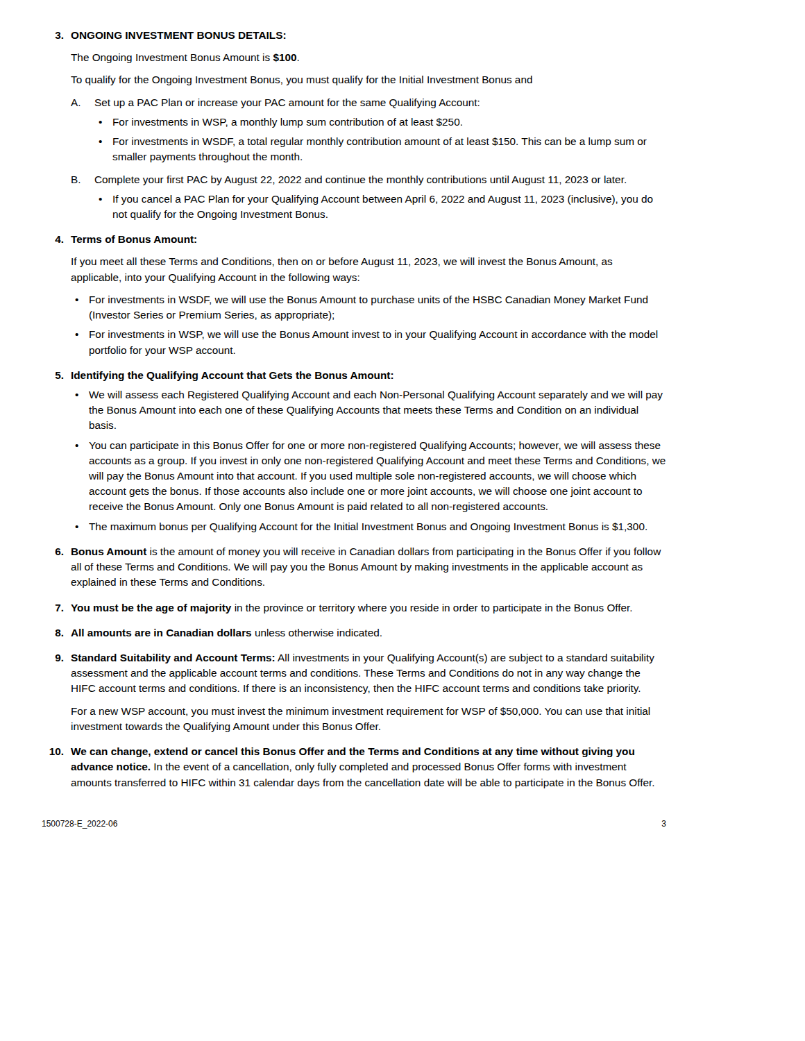3. ONGOING INVESTMENT BONUS DETAILS:
The Ongoing Investment Bonus Amount is $100.
To qualify for the Ongoing Investment Bonus, you must qualify for the Initial Investment Bonus and
A. Set up a PAC Plan or increase your PAC amount for the same Qualifying Account:
For investments in WSP, a monthly lump sum contribution of at least $250.
For investments in WSDF, a total regular monthly contribution amount of at least $150. This can be a lump sum or smaller payments throughout the month.
B. Complete your first PAC by August 22, 2022 and continue the monthly contributions until August 11, 2023 or later.
If you cancel a PAC Plan for your Qualifying Account between April 6, 2022 and August 11, 2023 (inclusive), you do not qualify for the Ongoing Investment Bonus.
4. Terms of Bonus Amount:
If you meet all these Terms and Conditions, then on or before August 11, 2023, we will invest the Bonus Amount, as applicable, into your Qualifying Account in the following ways:
For investments in WSDF, we will use the Bonus Amount to purchase units of the HSBC Canadian Money Market Fund (Investor Series or Premium Series, as appropriate);
For investments in WSP, we will use the Bonus Amount invest to in your Qualifying Account in accordance with the model portfolio for your WSP account.
5. Identifying the Qualifying Account that Gets the Bonus Amount:
We will assess each Registered Qualifying Account and each Non-Personal Qualifying Account separately and we will pay the Bonus Amount into each one of these Qualifying Accounts that meets these Terms and Condition on an individual basis.
You can participate in this Bonus Offer for one or more non-registered Qualifying Accounts; however, we will assess these accounts as a group. If you invest in only one non-registered Qualifying Account and meet these Terms and Conditions, we will pay the Bonus Amount into that account. If you used multiple sole non-registered accounts, we will choose which account gets the bonus. If those accounts also include one or more joint accounts, we will choose one joint account to receive the Bonus Amount. Only one Bonus Amount is paid related to all non-registered accounts.
The maximum bonus per Qualifying Account for the Initial Investment Bonus and Ongoing Investment Bonus is $1,300.
6. Bonus Amount is the amount of money you will receive in Canadian dollars from participating in the Bonus Offer if you follow all of these Terms and Conditions. We will pay you the Bonus Amount by making investments in the applicable account as explained in these Terms and Conditions.
7. You must be the age of majority in the province or territory where you reside in order to participate in the Bonus Offer.
8. All amounts are in Canadian dollars unless otherwise indicated.
9. Standard Suitability and Account Terms: All investments in your Qualifying Account(s) are subject to a standard suitability assessment and the applicable account terms and conditions. These Terms and Conditions do not in any way change the HIFC account terms and conditions. If there is an inconsistency, then the HIFC account terms and conditions take priority.
For a new WSP account, you must invest the minimum investment requirement for WSP of $50,000. You can use that initial investment towards the Qualifying Amount under this Bonus Offer.
10. We can change, extend or cancel this Bonus Offer and the Terms and Conditions at any time without giving you advance notice. In the event of a cancellation, only fully completed and processed Bonus Offer forms with investment amounts transferred to HIFC within 31 calendar days from the cancellation date will be able to participate in the Bonus Offer.
1500728-E_2022-06
3